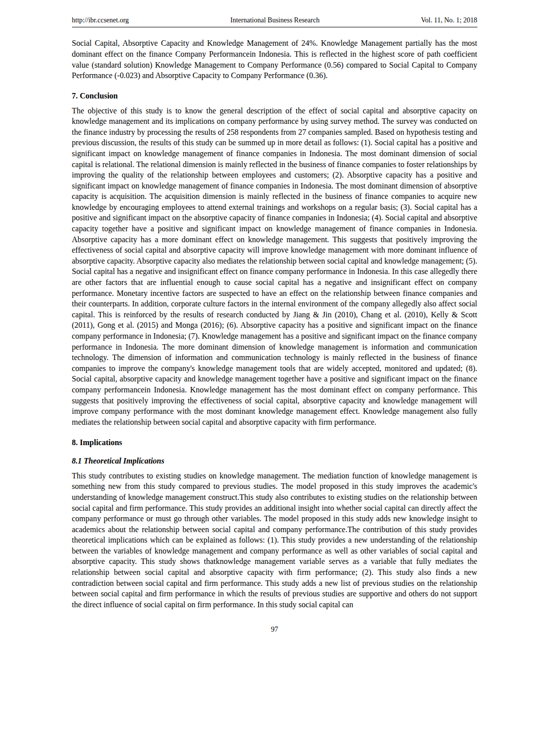http://ibr.ccsenet.org
International Business Research
Vol. 11, No. 1; 2018
Social Capital, Absorptive Capacity and Knowledge Management of 24%. Knowledge Management partially has the most dominant effect on the finance Company Performancein Indonesia. This is reflected in the highest score of path coefficient value (standard solution) Knowledge Management to Company Performance (0.56) compared to Social Capital to Company Performance (-0.023) and Absorptive Capacity to Company Performance (0.36).
7. Conclusion
The objective of this study is to know the general description of the effect of social capital and absorptive capacity on knowledge management and its implications on company performance by using survey method. The survey was conducted on the finance industry by processing the results of 258 respondents from 27 companies sampled. Based on hypothesis testing and previous discussion, the results of this study can be summed up in more detail as follows: (1). Social capital has a positive and significant impact on knowledge management of finance companies in Indonesia. The most dominant dimension of social capital is relational. The relational dimension is mainly reflected in the business of finance companies to foster relationships by improving the quality of the relationship between employees and customers; (2). Absorptive capacity has a positive and significant impact on knowledge management of finance companies in Indonesia. The most dominant dimension of absorptive capacity is acquisition. The acquisition dimension is mainly reflected in the business of finance companies to acquire new knowledge by encouraging employees to attend external trainings and workshops on a regular basis; (3). Social capital has a positive and significant impact on the absorptive capacity of finance companies in Indonesia; (4). Social capital and absorptive capacity together have a positive and significant impact on knowledge management of finance companies in Indonesia. Absorptive capacity has a more dominant effect on knowledge management. This suggests that positively improving the effectiveness of social capital and absorptive capacity will improve knowledge management with more dominant influence of absorptive capacity. Absorptive capacity also mediates the relationship between social capital and knowledge management; (5). Social capital has a negative and insignificant effect on finance company performance in Indonesia. In this case allegedly there are other factors that are influential enough to cause social capital has a negative and insignificant effect on company performance. Monetary incentive factors are suspected to have an effect on the relationship between finance companies and their counterparts. In addition, corporate culture factors in the internal environment of the company allegedly also affect social capital. This is reinforced by the results of research conducted by Jiang & Jin (2010), Chang et al. (2010), Kelly & Scott (2011), Gong et al. (2015) and Monga (2016); (6). Absorptive capacity has a positive and significant impact on the finance company performance in Indonesia; (7). Knowledge management has a positive and significant impact on the finance company performance in Indonesia. The more dominant dimension of knowledge management is information and communication technology. The dimension of information and communication technology is mainly reflected in the business of finance companies to improve the company's knowledge management tools that are widely accepted, monitored and updated; (8). Social capital, absorptive capacity and knowledge management together have a positive and significant impact on the finance company performancein Indonesia. Knowledge management has the most dominant effect on company performance. This suggests that positively improving the effectiveness of social capital, absorptive capacity and knowledge management will improve company performance with the most dominant knowledge management effect. Knowledge management also fully mediates the relationship between social capital and absorptive capacity with firm performance.
8. Implications
8.1 Theoretical Implications
This study contributes to existing studies on knowledge management. The mediation function of knowledge management is something new from this study compared to previous studies. The model proposed in this study improves the academic's understanding of knowledge management construct.This study also contributes to existing studies on the relationship between social capital and firm performance. This study provides an additional insight into whether social capital can directly affect the company performance or must go through other variables. The model proposed in this study adds new knowledge insight to academics about the relationship between social capital and company performance.The contribution of this study provides theoretical implications which can be explained as follows: (1). This study provides a new understanding of the relationship between the variables of knowledge management and company performance as well as other variables of social capital and absorptive capacity. This study shows thatknowledge management variable serves as a variable that fully mediates the relationship between social capital and absorptive capacity with firm performance; (2). This study also finds a new contradiction between social capital and firm performance. This study adds a new list of previous studies on the relationship between social capital and firm performance in which the results of previous studies are supportive and others do not support the direct influence of social capital on firm performance. In this study social capital can
97